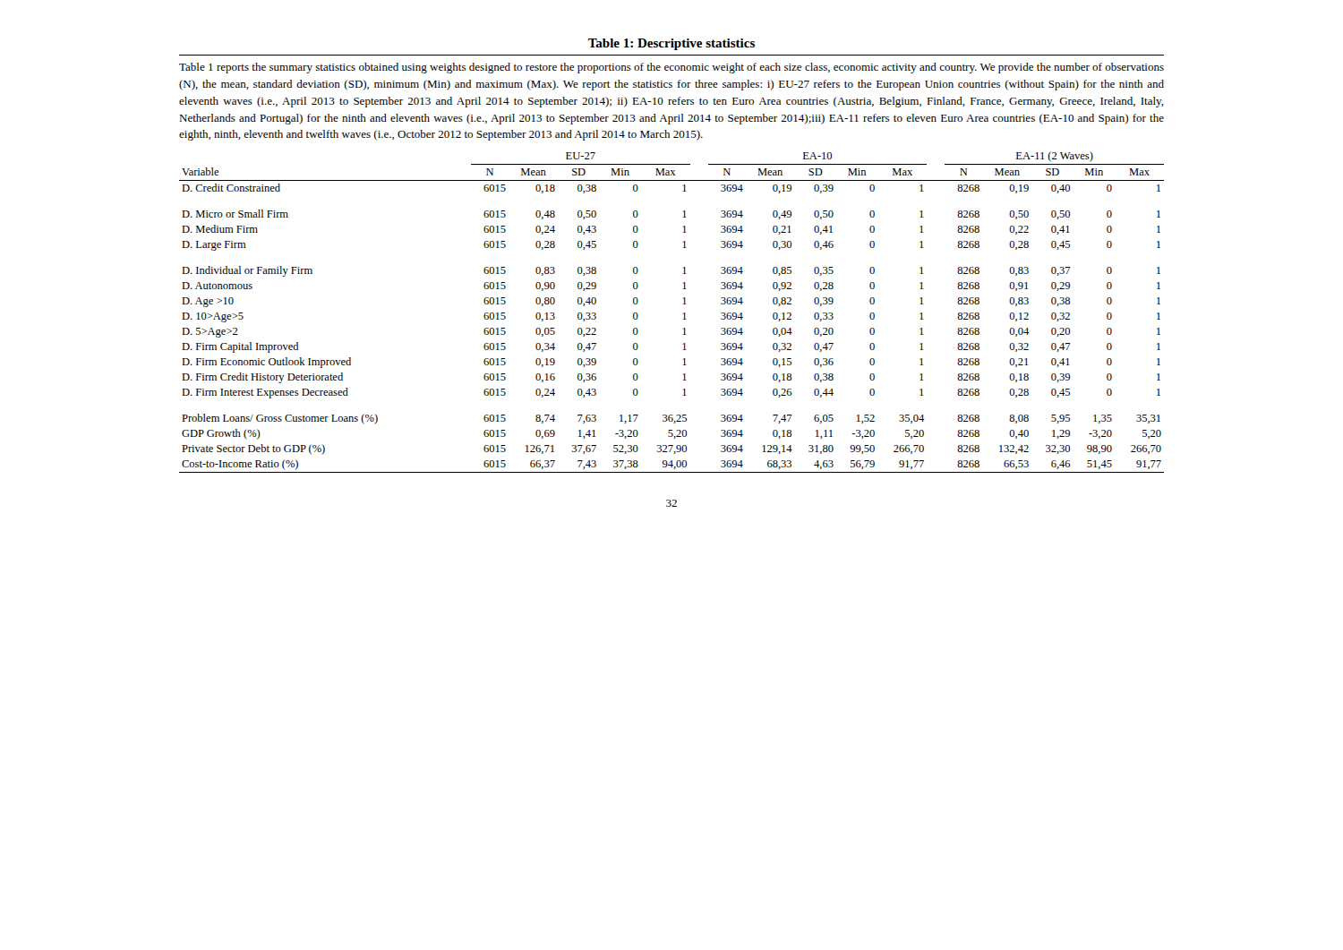Table 1: Descriptive statistics
Table 1 reports the summary statistics obtained using weights designed to restore the proportions of the economic weight of each size class, economic activity and country. We provide the number of observations (N), the mean, standard deviation (SD), minimum (Min) and maximum (Max). We report the statistics for three samples: i) EU-27 refers to the European Union countries (without Spain) for the ninth and eleventh waves (i.e., April 2013 to September 2013 and April 2014 to September 2014); ii) EA-10 refers to ten Euro Area countries (Austria, Belgium, Finland, France, Germany, Greece, Ireland, Italy, Netherlands and Portugal) for the ninth and eleventh waves (i.e., April 2013 to September 2013 and April 2014 to September 2014);iii) EA-11 refers to eleven Euro Area countries (EA-10 and Spain) for the eighth, ninth, eleventh and twelfth waves (i.e., October 2012 to September 2013 and April 2014 to March 2015).
| | | EU-27 | | EA-10 | | EA-11 (2 Waves) |
| --- | --- | --- | --- | --- | --- | --- |
| Variable | | N | Mean | SD | Min | Max | | N | Mean | SD | Min | Max | | N | Mean | SD | Min | Max |
| D. Credit Constrained | | 6015 | 0,18 | 0,38 | 0 | 1 | | 3694 | 0,19 | 0,39 | 0 | 1 | | 8268 | 0,19 | 0,40 | 0 | 1 |
| D. Micro or Small Firm | | 6015 | 0,48 | 0,50 | 0 | 1 | | 3694 | 0,49 | 0,50 | 0 | 1 | | 8268 | 0,50 | 0,50 | 0 | 1 |
| D. Medium Firm | | 6015 | 0,24 | 0,43 | 0 | 1 | | 3694 | 0,21 | 0,41 | 0 | 1 | | 8268 | 0,22 | 0,41 | 0 | 1 |
| D. Large Firm | | 6015 | 0,28 | 0,45 | 0 | 1 | | 3694 | 0,30 | 0,46 | 0 | 1 | | 8268 | 0,28 | 0,45 | 0 | 1 |
| D. Individual or Family Firm | | 6015 | 0,83 | 0,38 | 0 | 1 | | 3694 | 0,85 | 0,35 | 0 | 1 | | 8268 | 0,83 | 0,37 | 0 | 1 |
| D. Autonomous | | 6015 | 0,90 | 0,29 | 0 | 1 | | 3694 | 0,92 | 0,28 | 0 | 1 | | 8268 | 0,91 | 0,29 | 0 | 1 |
| D. Age >10 | | 6015 | 0,80 | 0,40 | 0 | 1 | | 3694 | 0,82 | 0,39 | 0 | 1 | | 8268 | 0,83 | 0,38 | 0 | 1 |
| D. 10>Age>5 | | 6015 | 0,13 | 0,33 | 0 | 1 | | 3694 | 0,12 | 0,33 | 0 | 1 | | 8268 | 0,12 | 0,32 | 0 | 1 |
| D. 5>Age>2 | | 6015 | 0,05 | 0,22 | 0 | 1 | | 3694 | 0,04 | 0,20 | 0 | 1 | | 8268 | 0,04 | 0,20 | 0 | 1 |
| D. Firm Capital Improved | | 6015 | 0,34 | 0,47 | 0 | 1 | | 3694 | 0,32 | 0,47 | 0 | 1 | | 8268 | 0,32 | 0,47 | 0 | 1 |
| D. Firm Economic Outlook Improved | | 6015 | 0,19 | 0,39 | 0 | 1 | | 3694 | 0,15 | 0,36 | 0 | 1 | | 8268 | 0,21 | 0,41 | 0 | 1 |
| D. Firm Credit History Deteriorated | | 6015 | 0,16 | 0,36 | 0 | 1 | | 3694 | 0,18 | 0,38 | 0 | 1 | | 8268 | 0,18 | 0,39 | 0 | 1 |
| D. Firm Interest Expenses Decreased | | 6015 | 0,24 | 0,43 | 0 | 1 | | 3694 | 0,26 | 0,44 | 0 | 1 | | 8268 | 0,28 | 0,45 | 0 | 1 |
| Problem Loans/ Gross Customer Loans (%) | | 6015 | 8,74 | 7,63 | 1,17 | 36,25 | | 3694 | 7,47 | 6,05 | 1,52 | 35,04 | | 8268 | 8,08 | 5,95 | 1,35 | 35,31 |
| GDP Growth (%) | | 6015 | 0,69 | 1,41 | -3,20 | 5,20 | | 3694 | 0,18 | 1,11 | -3,20 | 5,20 | | 8268 | 0,40 | 1,29 | -3,20 | 5,20 |
| Private Sector Debt to GDP (%) | | 6015 | 126,71 | 37,67 | 52,30 | 327,90 | | 3694 | 129,14 | 31,80 | 99,50 | 266,70 | | 8268 | 132,42 | 32,30 | 98,90 | 266,70 |
| Cost-to-Income Ratio (%) | | 6015 | 66,37 | 7,43 | 37,38 | 94,00 | | 3694 | 68,33 | 4,63 | 56,79 | 91,77 | | 8268 | 66,53 | 6,46 | 51,45 | 91,77 |
32